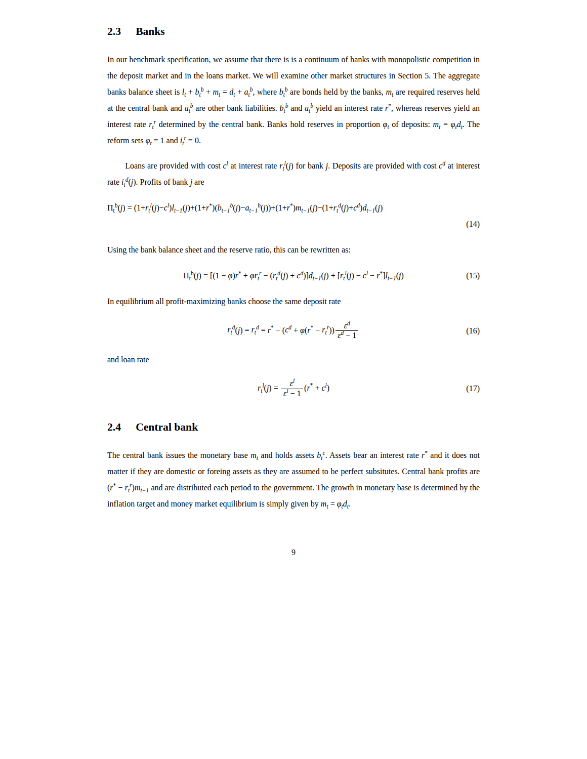2.3 Banks
In our benchmark specification, we assume that there is is a continuum of banks with monopolistic competition in the deposit market and in the loans market. We will examine other market structures in Section 5. The aggregate banks balance sheet is lt + btb + mt = dt + atb, where btb are bonds held by the banks, mt are required reserves held at the central bank and atb are other bank liabilities. btb and atb yield an interest rate r*, whereas reserves yield an interest rate rtr determined by the central bank. Banks hold reserves in proportion φt of deposits: mt = φtdt. The reform sets φt = 1 and itr = 0.
Loans are provided with cost cl at interest rate rtl(j) for bank j. Deposits are provided with cost cd at interest rate itd(j). Profits of bank j are
Πtb(j) = (1+rtl(j)−cl)lt−1(j)+(1+r*)(bt−1b(j)−at−1b(j))+(1+r*)mt−1(j)−(1+rtd(j)+cd)dt−1(j) (14)
Using the bank balance sheet and the reserve ratio, this can be rewritten as:
Πtb(j) = [(1 − φ)r* + φrtr − (rtd(j) + cd)]dt−1(j) + [rtl(j) − cl − r*]lt−1(j) (15)
In equilibrium all profit-maximizing banks choose the same deposit rate
rtd(j) = rtd = r* − (cd + φ(r* − rtr))εd εd − 1 (16)
and loan rate
rtl(j) = εl εl − 1(r* + cl) (17)
2.4 Central bank
The central bank issues the monetary base mt and holds assets btc. Assets bear an interest rate r* and it does not matter if they are domestic or foreing assets as they are assumed to be perfect subsitutes. Central bank profits are (r* − rtr)mt−1 and are distributed each period to the government. The growth in monetary base is determined by the inflation target and money market equilibrium is simply given by mt = φtdt.
9